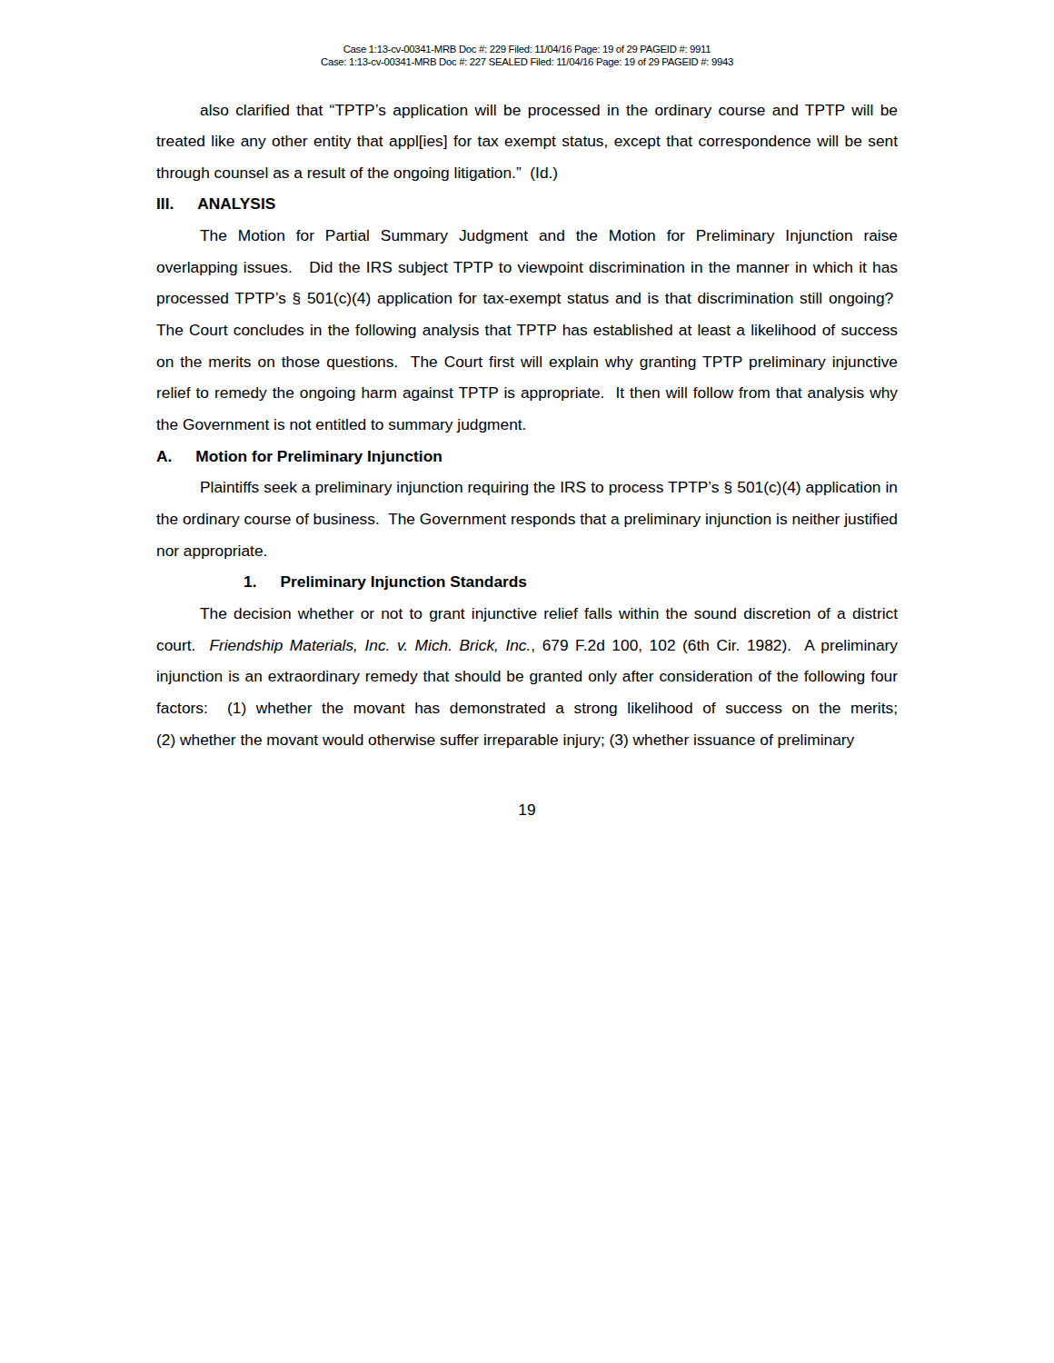Case 1:13-cv-00341-MRB Doc #: 229 Filed: 11/04/16 Page: 19 of 29 PAGEID #: 9911
Case: 1:13-cv-00341-MRB Doc #: 227 SEALED Filed: 11/04/16 Page: 19 of 29 PAGEID #: 9943
also clarified that “TPTP’s application will be processed in the ordinary course and TPTP will be treated like any other entity that appl[ies] for tax exempt status, except that correspondence will be sent through counsel as a result of the ongoing litigation.” (Id.)
III. ANALYSIS
The Motion for Partial Summary Judgment and the Motion for Preliminary Injunction raise overlapping issues. Did the IRS subject TPTP to viewpoint discrimination in the manner in which it has processed TPTP’s § 501(c)(4) application for tax-exempt status and is that discrimination still ongoing? The Court concludes in the following analysis that TPTP has established at least a likelihood of success on the merits on those questions. The Court first will explain why granting TPTP preliminary injunctive relief to remedy the ongoing harm against TPTP is appropriate. It then will follow from that analysis why the Government is not entitled to summary judgment.
A. Motion for Preliminary Injunction
Plaintiffs seek a preliminary injunction requiring the IRS to process TPTP’s § 501(c)(4) application in the ordinary course of business. The Government responds that a preliminary injunction is neither justified nor appropriate.
1. Preliminary Injunction Standards
The decision whether or not to grant injunctive relief falls within the sound discretion of a district court. Friendship Materials, Inc. v. Mich. Brick, Inc., 679 F.2d 100, 102 (6th Cir. 1982). A preliminary injunction is an extraordinary remedy that should be granted only after consideration of the following four factors: (1) whether the movant has demonstrated a strong likelihood of success on the merits; (2) whether the movant would otherwise suffer irreparable injury; (3) whether issuance of preliminary
19